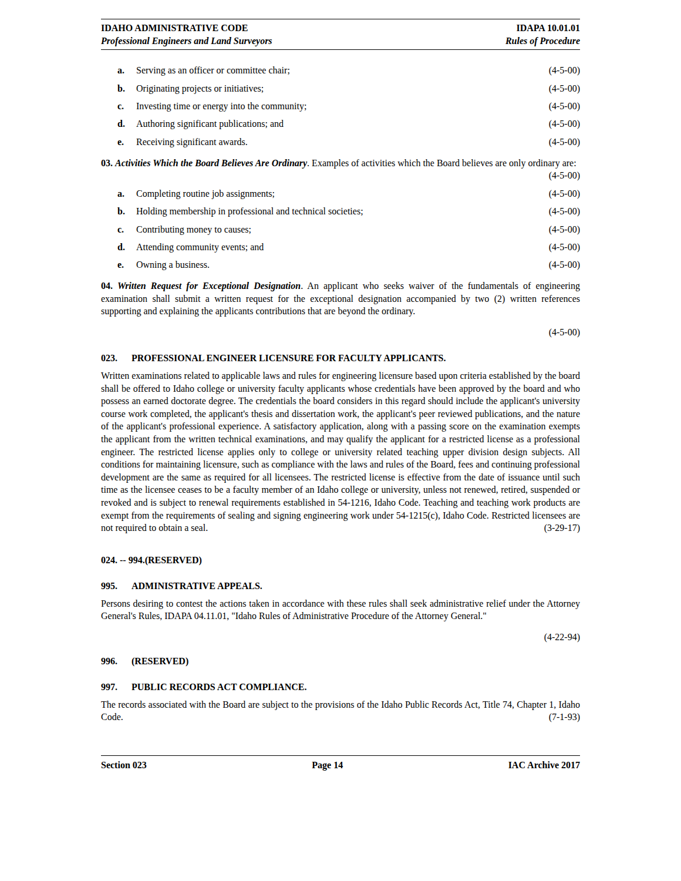IDAHO ADMINISTRATIVE CODE
Professional Engineers and Land Surveyors
IDAPA 10.01.01
Rules of Procedure
a.
Serving as an officer or committee chair;
(4-5-00)
b.
Originating projects or initiatives;
(4-5-00)
c.
Investing time or energy into the community;
(4-5-00)
d.
Authoring significant publications; and
(4-5-00)
e.
Receiving significant awards.
(4-5-00)
03. Activities Which the Board Believes Are Ordinary. Examples of activities which the Board believes are only ordinary are: (4-5-00)
a.
Completing routine job assignments;
(4-5-00)
b.
Holding membership in professional and technical societies;
(4-5-00)
c.
Contributing money to causes;
(4-5-00)
d.
Attending community events; and
(4-5-00)
e.
Owning a business.
(4-5-00)
04. Written Request for Exceptional Designation. An applicant who seeks waiver of the fundamentals of engineering examination shall submit a written request for the exceptional designation accompanied by two (2) written references supporting and explaining the applicants contributions that are beyond the ordinary.
(4-5-00)
023. PROFESSIONAL ENGINEER LICENSURE FOR FACULTY APPLICANTS.
Written examinations related to applicable laws and rules for engineering licensure based upon criteria established by the board shall be offered to Idaho college or university faculty applicants whose credentials have been approved by the board and who possess an earned doctorate degree. The credentials the board considers in this regard should include the applicant's university course work completed, the applicant's thesis and dissertation work, the applicant's peer reviewed publications, and the nature of the applicant's professional experience. A satisfactory application, along with a passing score on the examination exempts the applicant from the written technical examinations, and may qualify the applicant for a restricted license as a professional engineer. The restricted license applies only to college or university related teaching upper division design subjects. All conditions for maintaining licensure, such as compliance with the laws and rules of the Board, fees and continuing professional development are the same as required for all licensees. The restricted license is effective from the date of issuance until such time as the licensee ceases to be a faculty member of an Idaho college or university, unless not renewed, retired, suspended or revoked and is subject to renewal requirements established in 54-1216, Idaho Code. Teaching and teaching work products are exempt from the requirements of sealing and signing engineering work under 54-1215(c), Idaho Code. Restricted licensees are not required to obtain a seal. (3-29-17)
024. -- 994.(RESERVED)
995. ADMINISTRATIVE APPEALS.
Persons desiring to contest the actions taken in accordance with these rules shall seek administrative relief under the Attorney General's Rules, IDAPA 04.11.01, "Idaho Rules of Administrative Procedure of the Attorney General."
(4-22-94)
996.(RESERVED)
997. PUBLIC RECORDS ACT COMPLIANCE.
The records associated with the Board are subject to the provisions of the Idaho Public Records Act, Title 74, Chapter 1, Idaho Code. (7-1-93)
Section 023
Page 14
IAC Archive 2017